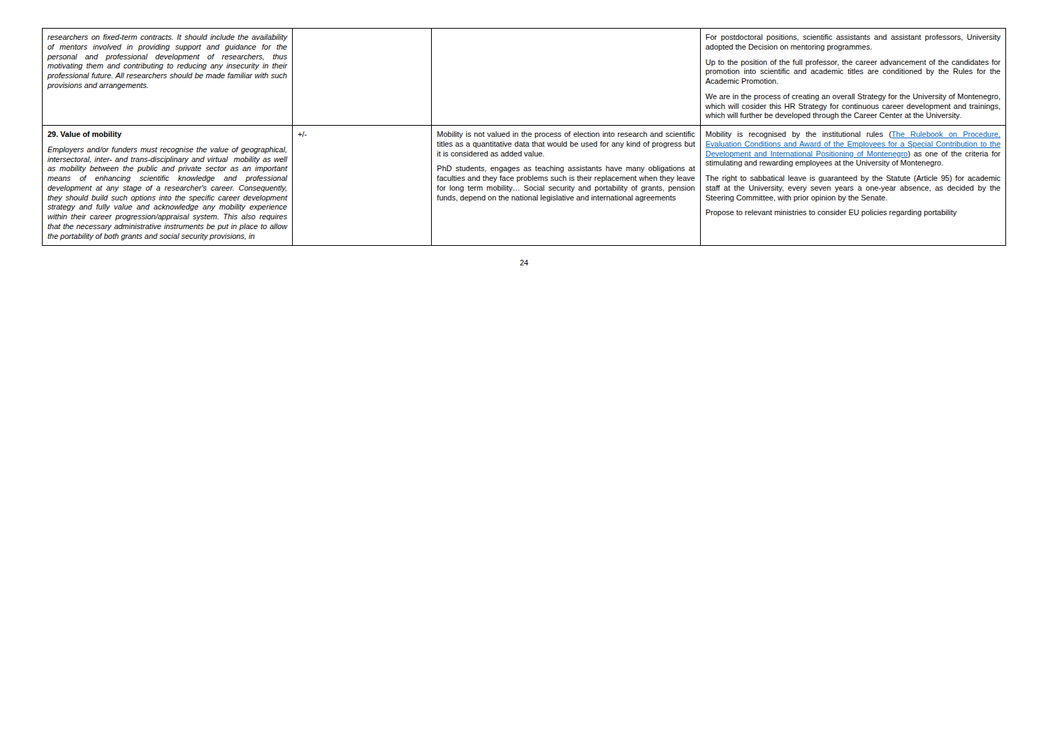| researchers on fixed-term contracts. It should include the availability of mentors involved in providing support and guidance for the personal and professional development of researchers, thus motivating them and contributing to reducing any insecurity in their professional future. All researchers should be made familiar with such provisions and arrangements. | | | For postdoctoral positions, scientific assistants and assistant professors, University adopted the Decision on mentoring programmes. Up to the position of the full professor, the career advancement of the candidates for promotion into scientific and academic titles are conditioned by the Rules for the Academic Promotion. We are in the process of creating an overall Strategy for the University of Montenegro, which will cosider this HR Strategy for continuous career development and trainings, which will further be developed through the Career Center at the University. |
| 29. Value of mobility Employers and/or funders must recognise the value of geographical, intersectoral, inter- and trans-disciplinary and virtual mobility as well as mobility between the public and private sector as an important means of enhancing scientific knowledge and professional development at any stage of a researcher's career. Consequently, they should build such options into the specific career development strategy and fully value and acknowledge any mobility experience within their career progression/appraisal system. This also requires that the necessary administrative instruments be put in place to allow the portability of both grants and social security provisions, in | +/- | Mobility is not valued in the process of election into research and scientific titles as a quantitative data that would be used for any kind of progress but it is considered as added value. PhD students, engages as teaching assistants have many obligations at faculties and they face problems such is their replacement when they leave for long term mobility… Social security and portability of grants, pension funds, depend on the national legislative and international agreements | Mobility is recognised by the institutional rules ( The Rulebook on Procedure, Evaluation Conditions and Award of the Employees for a Special Contribution to the Development and International Positioning of Montenegro ) as one of the criteria for stimulating and rewarding employees at the University of Montenegro. The right to sabbatical leave is guaranteed by the Statute (Article 95) for academic staff at the University, every seven years a one-year absence, as decided by the Steering Committee, with prior opinion by the Senate. Propose to relevant ministries to consider EU policies regarding portability |
24